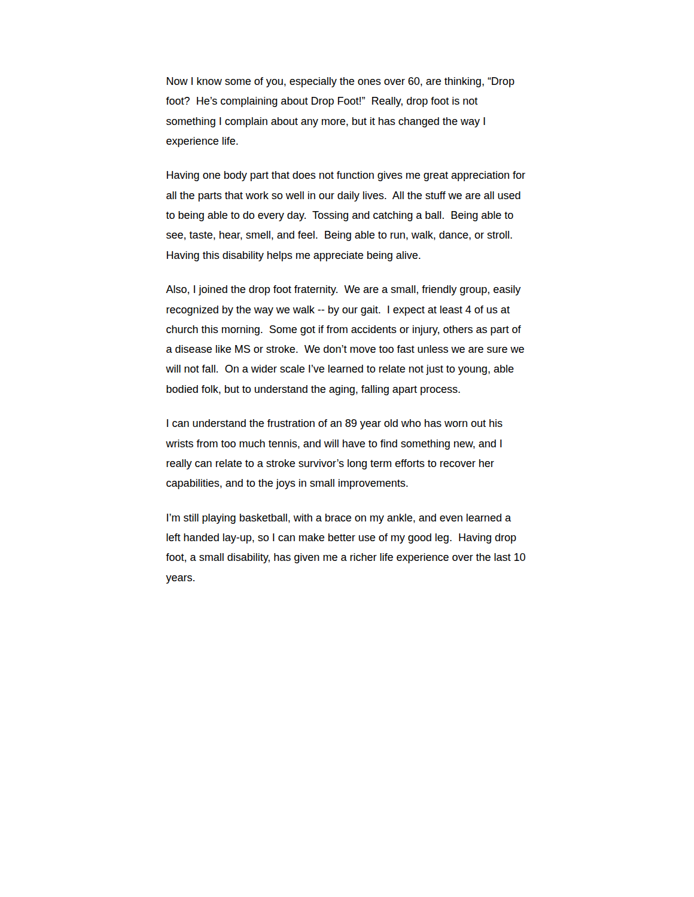Now I know some of you, especially the ones over 60, are thinking, “Drop foot? He’s complaining about Drop Foot!” Really, drop foot is not something I complain about any more, but it has changed the way I experience life.
Having one body part that does not function gives me great appreciation for all the parts that work so well in our daily lives. All the stuff we are all used to being able to do every day. Tossing and catching a ball. Being able to see, taste, hear, smell, and feel. Being able to run, walk, dance, or stroll. Having this disability helps me appreciate being alive.
Also, I joined the drop foot fraternity. We are a small, friendly group, easily recognized by the way we walk -- by our gait. I expect at least 4 of us at church this morning. Some got if from accidents or injury, others as part of a disease like MS or stroke. We don’t move too fast unless we are sure we will not fall. On a wider scale I’ve learned to relate not just to young, able bodied folk, but to understand the aging, falling apart process.
I can understand the frustration of an 89 year old who has worn out his wrists from too much tennis, and will have to find something new, and I really can relate to a stroke survivor’s long term efforts to recover her capabilities, and to the joys in small improvements.
I’m still playing basketball, with a brace on my ankle, and even learned a left handed lay-up, so I can make better use of my good leg. Having drop foot, a small disability, has given me a richer life experience over the last 10 years.